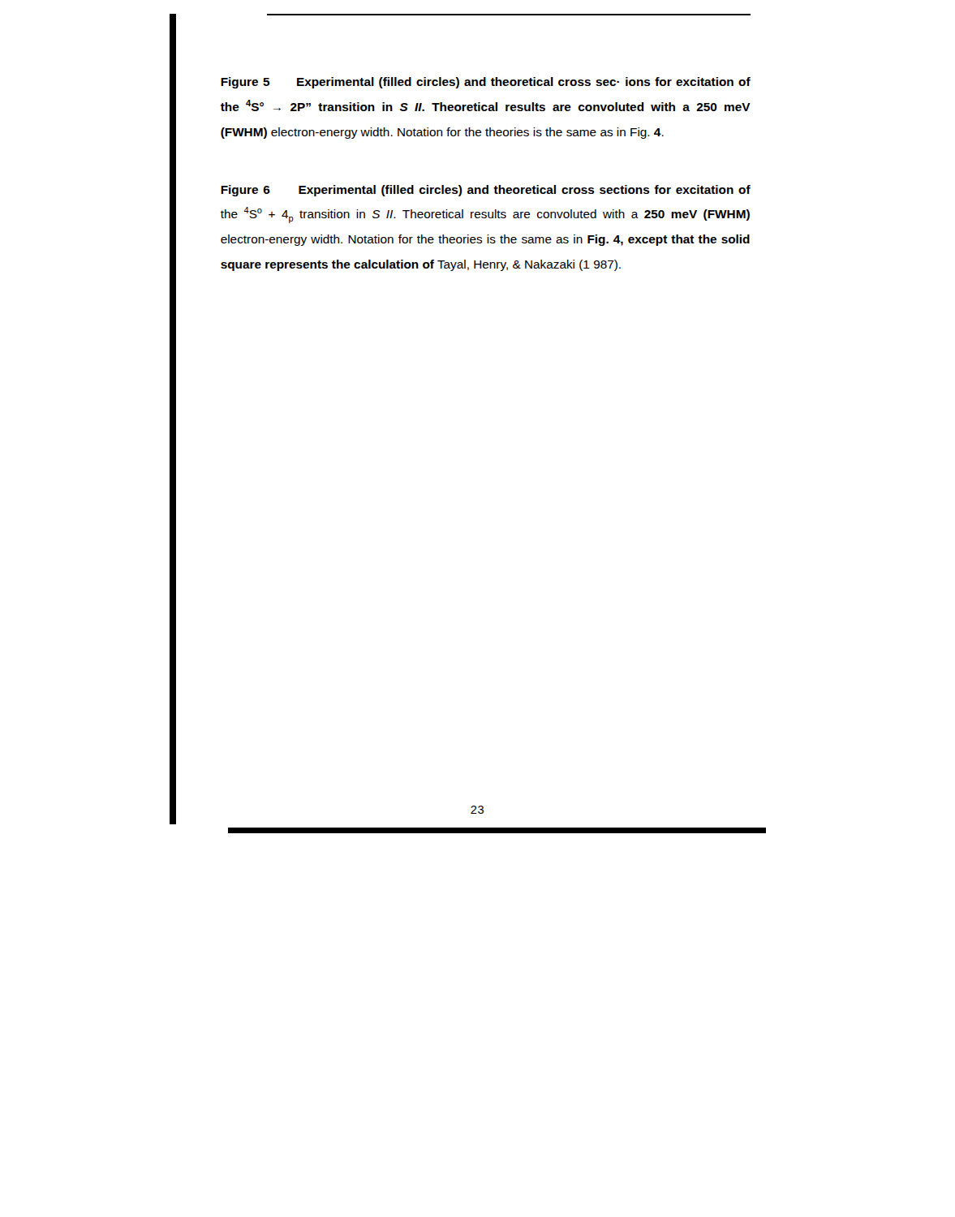Figure 5 Experimental (filled circles) and theoretical cross sec· ions for excitation of the 4S° → 2P” transition in S II. Theoretical results are convoluted with a 250 meV (FWHM) electron-energy width. Notation for the theories is the same as in Fig. 4.
Figure 6 Experimental (filled circles) and theoretical cross sections for excitation of the 4So + 4p transition in S II. Theoretical results are convoluted with a 250 meV (FWHM) electron-energy width. Notation for the theories is the same as in Fig. 4, except that the solid square represents the calculation of Tayal, Henry, & Nakazaki (1 987).
23